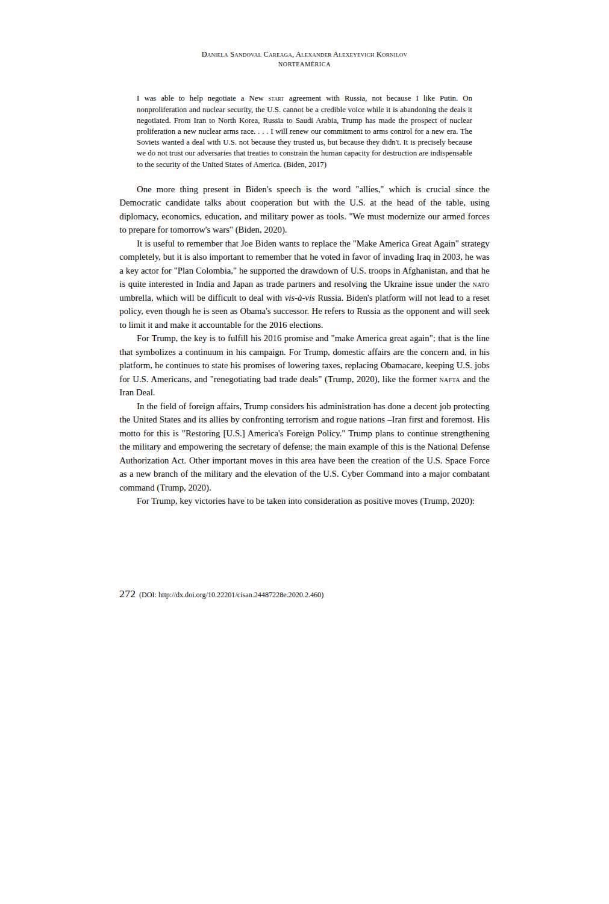Daniela Sandoval Careaga, Alexander Alexeyevich Kornilov NORTEAMÉRICA
I was able to help negotiate a New start agreement with Russia, not because I like Putin. On nonproliferation and nuclear security, the U.S. cannot be a credible voice while it is abandoning the deals it negotiated. From Iran to North Korea, Russia to Saudi Arabia, Trump has made the prospect of nuclear proliferation a new nuclear arms race. . . . I will renew our commitment to arms control for a new era. The Soviets wanted a deal with U.S. not because they trusted us, but because they didn't. It is precisely because we do not trust our adversaries that treaties to constrain the human capacity for destruction are indispensable to the security of the United States of America. (Biden, 2017)
One more thing present in Biden's speech is the word "allies," which is crucial since the Democratic candidate talks about cooperation but with the U.S. at the head of the table, using diplomacy, economics, education, and military power as tools. "We must modernize our armed forces to prepare for tomorrow's wars" (Biden, 2020).
It is useful to remember that Joe Biden wants to replace the "Make America Great Again" strategy completely, but it is also important to remember that he voted in favor of invading Iraq in 2003, he was a key actor for "Plan Colombia," he supported the drawdown of U.S. troops in Afghanistan, and that he is quite interested in India and Japan as trade partners and resolving the Ukraine issue under the nato umbrella, which will be difficult to deal with vis-à-vis Russia. Biden's platform will not lead to a reset policy, even though he is seen as Obama's successor. He refers to Russia as the opponent and will seek to limit it and make it accountable for the 2016 elections.
For Trump, the key is to fulfill his 2016 promise and "make America great again"; that is the line that symbolizes a continuum in his campaign. For Trump, domestic affairs are the concern and, in his platform, he continues to state his promises of lowering taxes, replacing Obamacare, keeping U.S. jobs for U.S. Americans, and "renegotiating bad trade deals" (Trump, 2020), like the former nafta and the Iran Deal.
In the field of foreign affairs, Trump considers his administration has done a decent job protecting the United States and its allies by confronting terrorism and rogue nations –Iran first and foremost. His motto for this is "Restoring [U.S.] America's Foreign Policy." Trump plans to continue strengthening the military and empowering the secretary of defense; the main example of this is the National Defense Authorization Act. Other important moves in this area have been the creation of the U.S. Space Force as a new branch of the military and the elevation of the U.S. Cyber Command into a major combatant command (Trump, 2020).
For Trump, key victories have to be taken into consideration as positive moves (Trump, 2020):
272(DOI: http://dx.doi.org/10.22201/cisan.24487228e.2020.2.460)